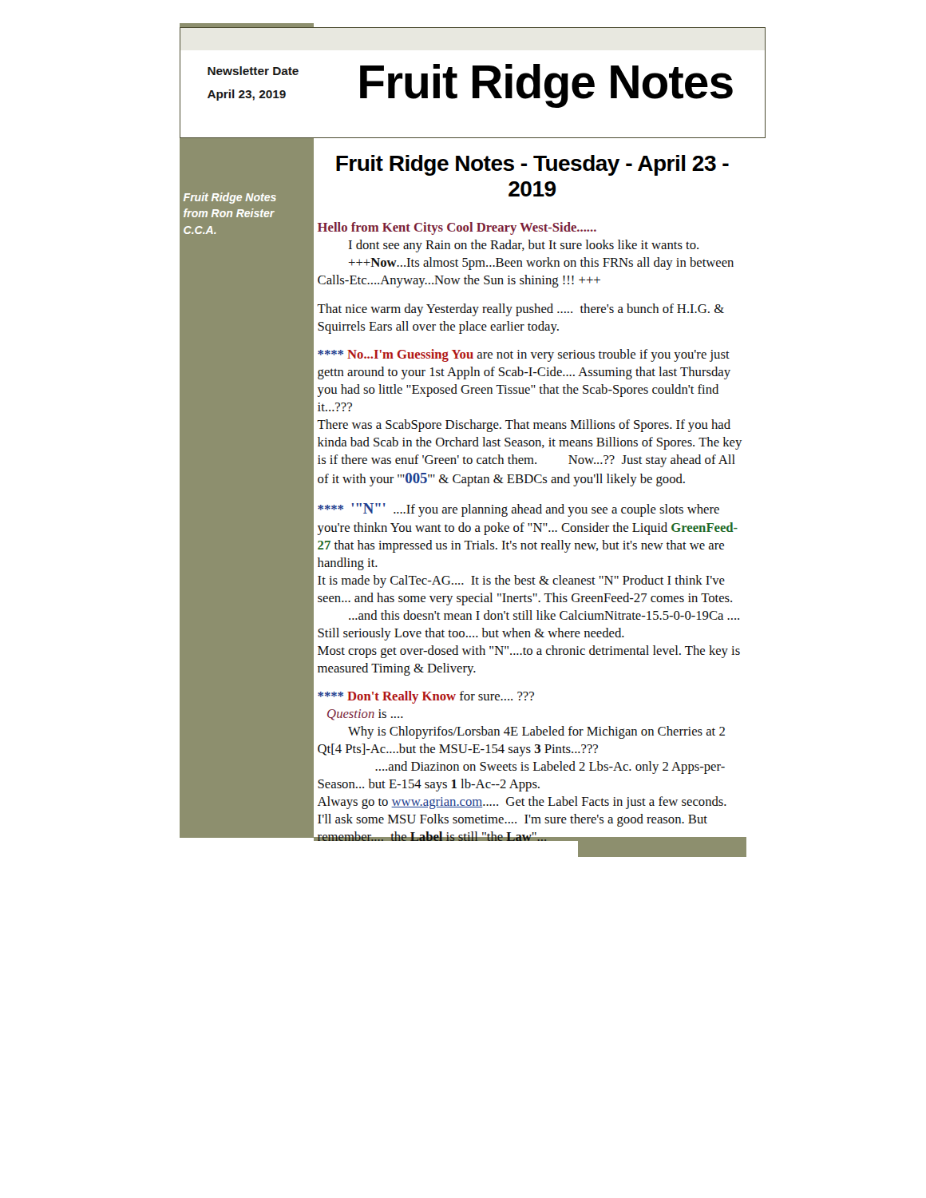Newsletter Date
April 23, 2019
Fruit Ridge Notes
Fruit Ridge Notes from Ron Reister C.C.A.
Fruit Ridge Notes - Tuesday - April 23 - 2019
Hello from Kent Citys Cool Dreary West-Side......
I dont see any Rain on the Radar, but It sure looks like it wants to.
+++Now...Its almost 5pm...Been workn on this FRNs all day in between Calls-Etc....Anyway...Now the Sun is shining !!! +++
That nice warm day Yesterday really pushed ..... there's a bunch of H.I.G. & Squirrels Ears all over the place earlier today.
**** No...I'm Guessing You are not in very serious trouble if you you're just gettn around to your 1st Appln of Scab-I-Cide.... Assuming that last Thursday you had so little "Exposed Green Tissue" that the Scab-Spores couldn't find it...???
There was a ScabSpore Discharge. That means Millions of Spores. If you had kinda bad Scab in the Orchard last Season, it means Billions of Spores. The key is if there was enuf 'Green' to catch them. Now...?? Just stay ahead of All of it with your '"005"' & Captan & EBDCs and you'll likely be good.
**** '"N"' ....If you are planning ahead and you see a couple slots where you're thinkn You want to do a poke of "N"... Consider the Liquid GreenFeed-27 that has impressed us in Trials. It's not really new, but it's new that we are handling it.
It is made by CalTec-AG.... It is the best & cleanest "N" Product I think I've seen... and has some very special "Inerts". This GreenFeed-27 comes in Totes.
...and this doesn't mean I don't still like CalciumNitrate-15.5-0-0-19Ca .... Still seriously Love that too.... but when & where needed.
Most crops get over-dosed with "N"....to a chronic detrimental level. The key is measured Timing & Delivery.
**** Don't Really Know for sure.... ???
Question is ....
Why is Chlopyrifos/Lorsban 4E Labeled for Michigan on Cherries at 2 Qt[4 Pts]-Ac....but the MSU-E-154 says 3 Pints...???
....and Diazinon on Sweets is Labeled 2 Lbs-Ac. only 2 Apps-per-Season... but E-154 says 1 lb-Ac--2 Apps.
Always go to www.agrian.com..... Get the Label Facts in just a few seconds.
I'll ask some MSU Folks sometime.... I'm sure there's a good reason. But remember.... the Label is still "the Law"...